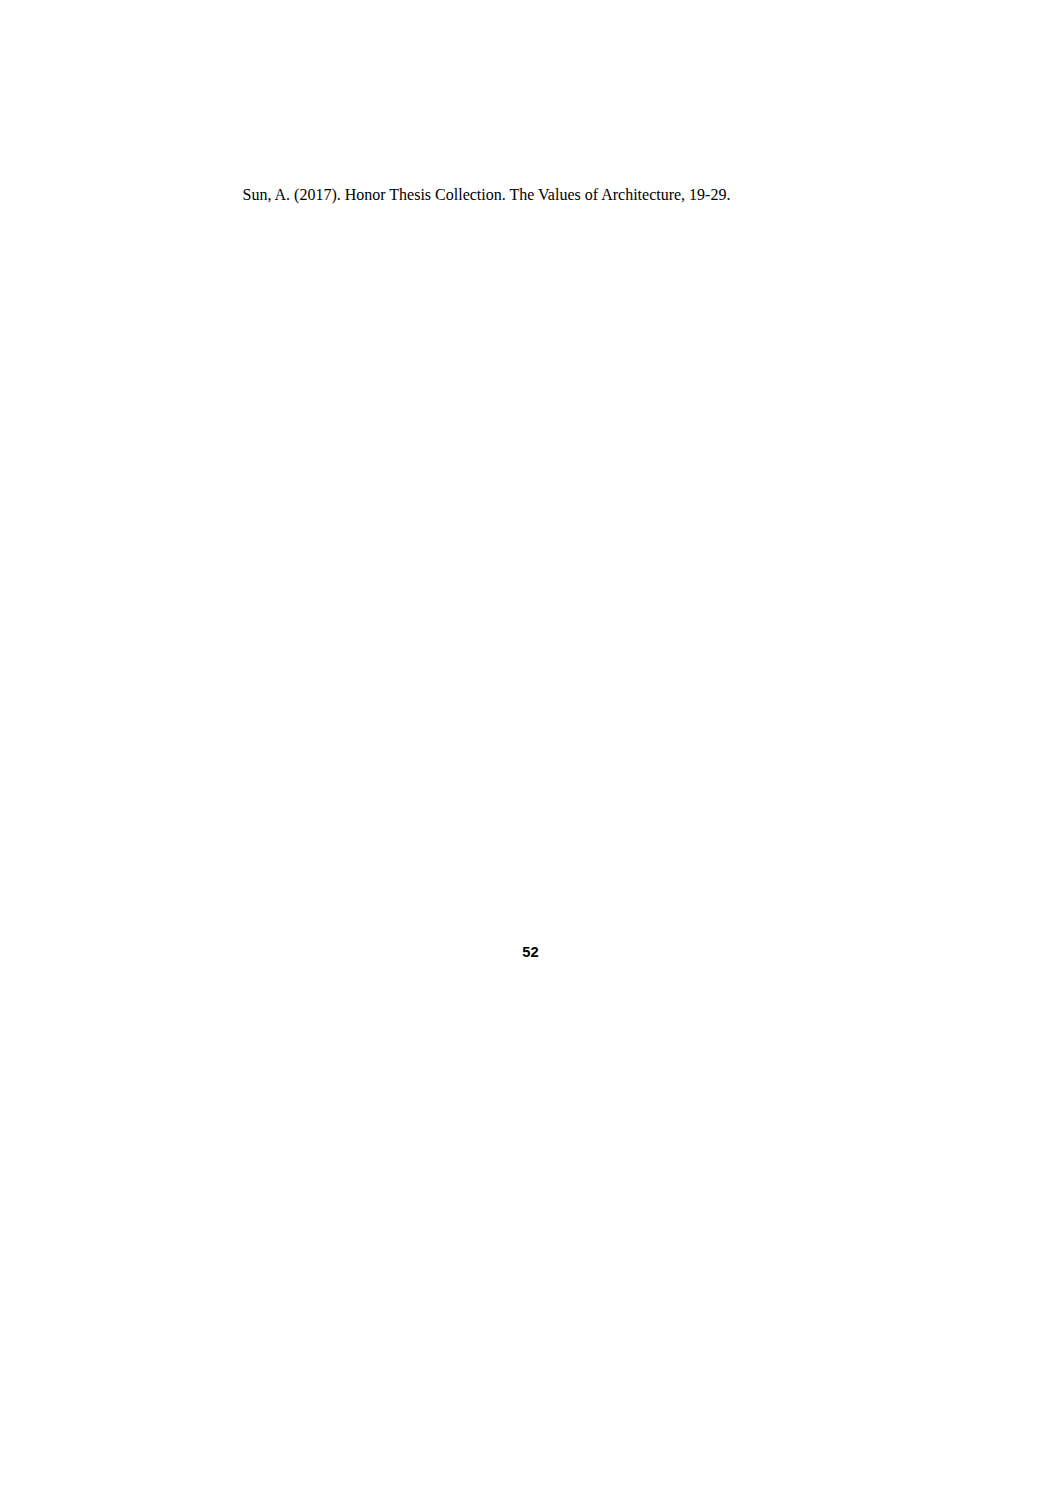Sun, A. (2017). Honor Thesis Collection. The Values of Architecture, 19-29.
52